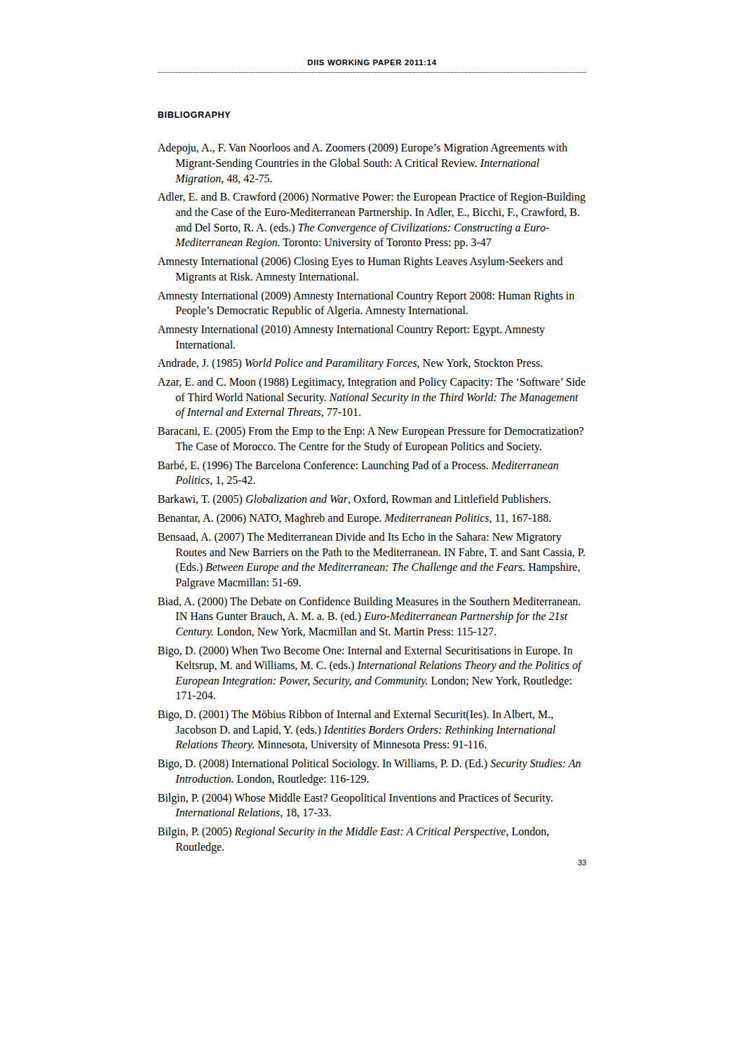DIIS WORKING PAPER 2011:14
BIBLIOGRAPHY
Adepoju, A., F. Van Noorloos and A. Zoomers (2009) Europe’s Migration Agreements with Migrant-Sending Countries in the Global South: A Critical Review. International Migration, 48, 42-75.
Adler, E. and B. Crawford (2006) Normative Power: the European Practice of Region-Building and the Case of the Euro-Mediterranean Partnership. In Adler, E., Bicchi, F., Crawford, B. and Del Sorto, R. A. (eds.) The Convergence of Civilizations: Constructing a Euro-Mediterranean Region. Toronto: University of Toronto Press: pp. 3-47
Amnesty International (2006) Closing Eyes to Human Rights Leaves Asylum-Seekers and Migrants at Risk. Amnesty International.
Amnesty International (2009) Amnesty International Country Report 2008: Human Rights in People’s Democratic Republic of Algeria. Amnesty International.
Amnesty International (2010) Amnesty International Country Report: Egypt. Amnesty International.
Andrade, J. (1985) World Police and Paramilitary Forces, New York, Stockton Press.
Azar, E. and C. Moon (1988) Legitimacy, Integration and Policy Capacity: The ‘Software’ Side of Third World National Security. National Security in the Third World: The Management of Internal and External Threats, 77-101.
Baracani, E. (2005) From the Emp to the Enp: A New European Pressure for Democratization? The Case of Morocco. The Centre for the Study of European Politics and Society.
Barbé, E. (1996) The Barcelona Conference: Launching Pad of a Process. Mediterranean Politics, 1, 25-42.
Barkawi, T. (2005) Globalization and War, Oxford, Rowman and Littlefield Publishers.
Benantar, A. (2006) NATO, Maghreb and Europe. Mediterranean Politics, 11, 167-188.
Bensaad, A. (2007) The Mediterranean Divide and Its Echo in the Sahara: New Migratory Routes and New Barriers on the Path to the Mediterranean. IN Fabre, T. and Sant Cassia, P. (Eds.) Between Europe and the Mediterranean: The Challenge and the Fears. Hampshire, Palgrave Macmillan: 51-69.
Biad, A. (2000) The Debate on Confidence Building Measures in the Southern Mediterranean. IN Hans Gunter Brauch, A. M. a. B. (ed.) Euro-Mediterranean Partnership for the 21st Century. London, New York, Macmillan and St. Martin Press: 115-127.
Bigo, D. (2000) When Two Become One: Internal and External Securitisations in Europe. In Keltsrup, M. and Williams, M. C. (eds.) International Relations Theory and the Politics of European Integration: Power, Security, and Community. London; New York, Routledge: 171-204.
Bigo, D. (2001) The Möbius Ribbon of Internal and External Securit(Ies). In Albert, M., Jacobson D. and Lapid, Y. (eds.) Identities Borders Orders: Rethinking International Relations Theory. Minnesota, University of Minnesota Press: 91-116.
Bigo, D. (2008) International Political Sociology. In Williams, P. D. (Ed.) Security Studies: An Introduction. London, Routledge: 116-129.
Bilgin, P. (2004) Whose Middle East? Geopolitical Inventions and Practices of Security. International Relations, 18, 17-33.
Bilgin, P. (2005) Regional Security in the Middle East: A Critical Perspective, London, Routledge.
33